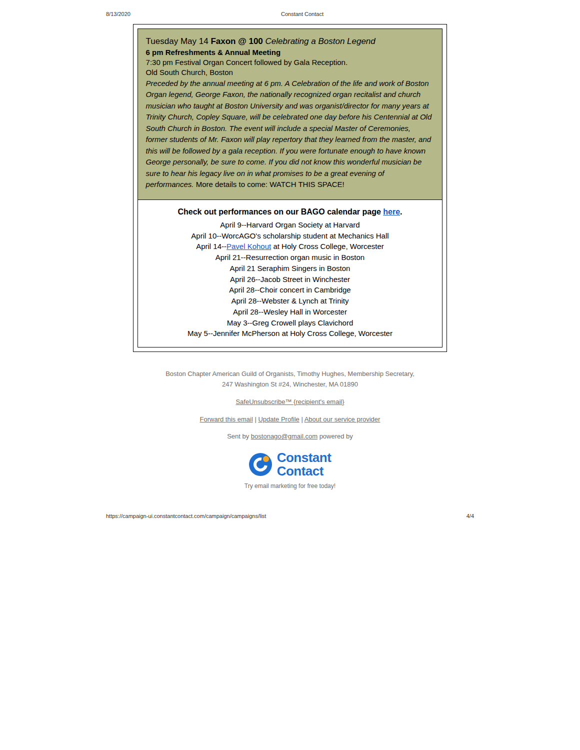8/13/2020
Constant Contact
Tuesday May 14 Faxon @ 100 Celebrating a Boston Legend
6 pm Refreshments & Annual Meeting
7:30 pm Festival Organ Concert followed by Gala Reception.
Old South Church, Boston
Preceded by the annual meeting at 6 pm. A Celebration of the life and work of Boston Organ legend, George Faxon, the nationally recognized organ recitalist and church musician who taught at Boston University and was organist/director for many years at Trinity Church, Copley Square, will be celebrated one day before his Centennial at Old South Church in Boston. The event will include a special Master of Ceremonies, former students of Mr. Faxon will play repertory that they learned from the master, and this will be followed by a gala reception. If you were fortunate enough to have known George personally, be sure to come. If you did not know this wonderful musician be sure to hear his legacy live on in what promises to be a great evening of performances. More details to come: WATCH THIS SPACE!
Check out performances on our BAGO calendar page here.
April 9--Harvard Organ Society at Harvard
April 10--WorcAGO's scholarship student at Mechanics Hall
April 14--Pavel Kohout at Holy Cross College, Worcester
April 21--Resurrection organ music in Boston
April 21 Seraphim Singers in Boston
April 26--Jacob Street in Winchester
April 28--Choir concert in Cambridge
April 28--Webster & Lynch at Trinity
April 28--Wesley Hall in Worcester
May 3--Greg Crowell plays Clavichord
May 5--Jennifer McPherson at Holy Cross College, Worcester
Boston Chapter American Guild of Organists, Timothy Hughes, Membership Secretary,
247 Washington St #24, Winchester, MA 01890
SafeUnsubscribe™ {recipient's email}
Forward this email | Update Profile | About our service provider
Sent by bostonago@gmail.com powered by
Constant
Contact
Try email marketing for free today!
https://campaign-ui.constantcontact.com/campaign/campaigns/list
4/4